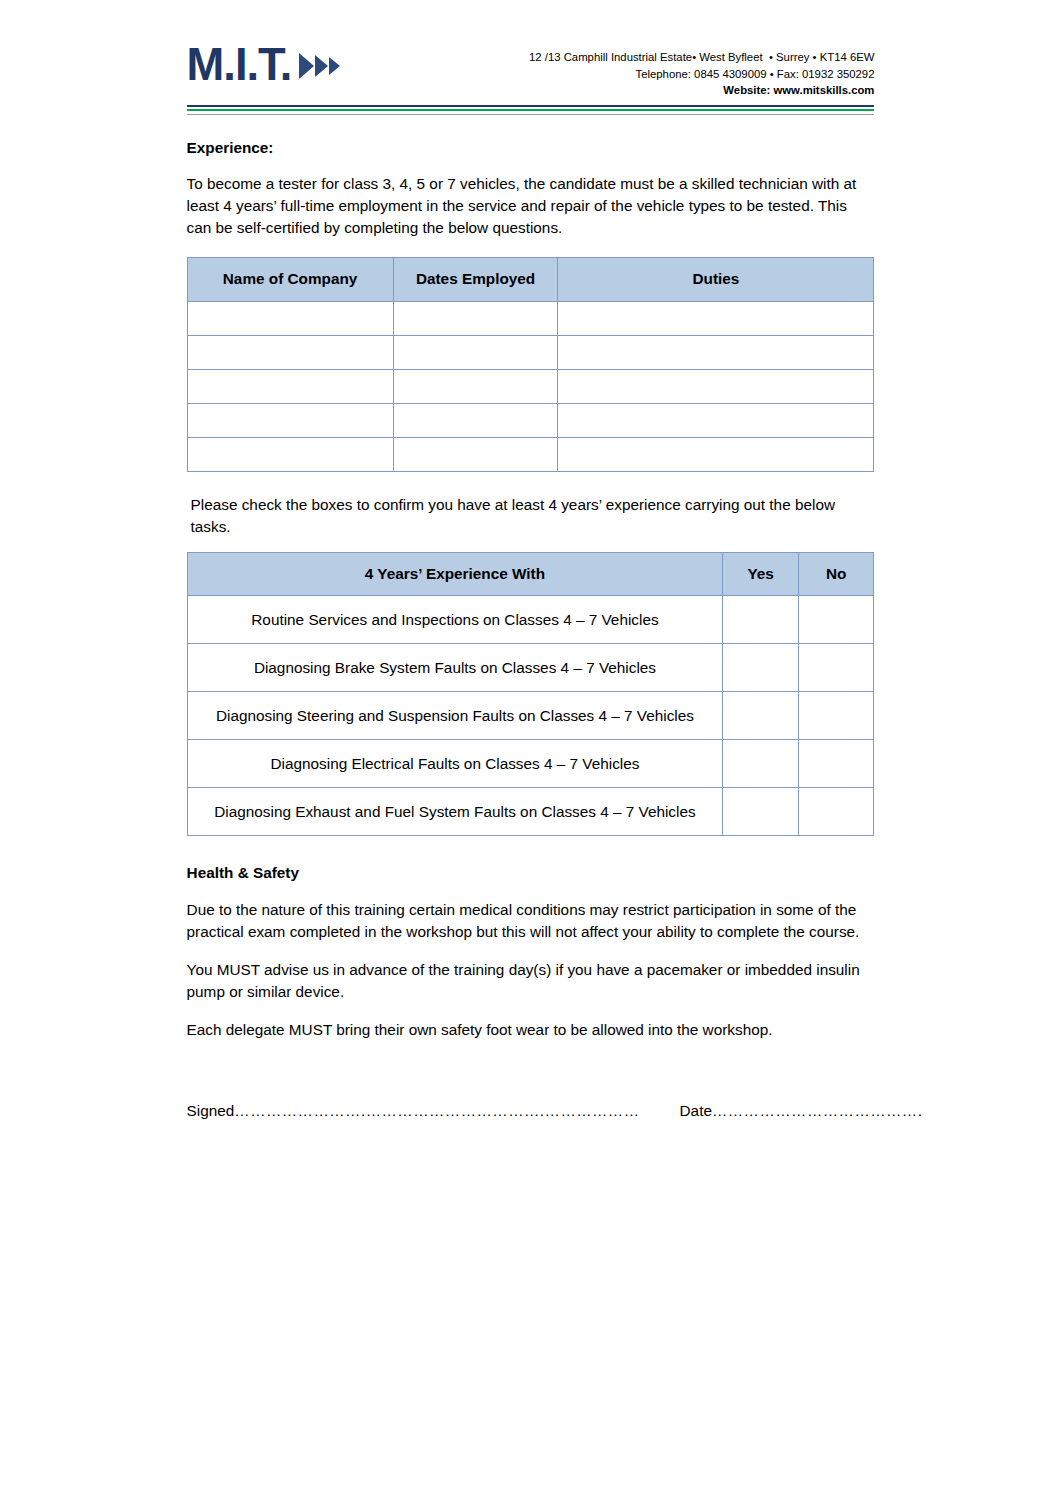M.I.T.
12 /13 Camphill Industrial Estate• West Byfleet • Surrey • KT14 6EW
Telephone: 0845 4309009 • Fax: 01932 350292
Website: www.mitskills.com
Experience:
To become a tester for class 3, 4, 5 or 7 vehicles, the candidate must be a skilled technician with at least 4 years’ full-time employment in the service and repair of the vehicle types to be tested. This can be self-certified by completing the below questions.
| Name of Company | Dates Employed | Duties |
| --- | --- | --- |
Please check the boxes to confirm you have at least 4 years’ experience carrying out the below tasks.
| 4 Years’ Experience With | Yes | No |
| --- | --- | --- |
| Routine Services and Inspections on Classes 4 – 7 Vehicles | | |
| Diagnosing Brake System Faults on Classes 4 – 7 Vehicles | | |
| Diagnosing Steering and Suspension Faults on Classes 4 – 7 Vehicles | | |
| Diagnosing Electrical Faults on Classes 4 – 7 Vehicles | | |
| Diagnosing Exhaust and Fuel System Faults on Classes 4 – 7 Vehicles | | |
Health & Safety
Due to the nature of this training certain medical conditions may restrict participation in some of the practical exam completed in the workshop but this will not affect your ability to complete the course.
You MUST advise us in advance of the training day(s) if you have a pacemaker or imbedded insulin pump or similar device.
Each delegate MUST bring their own safety foot wear to be allowed into the workshop.
Signed…………………….…………………………….……………… Date………………………………….